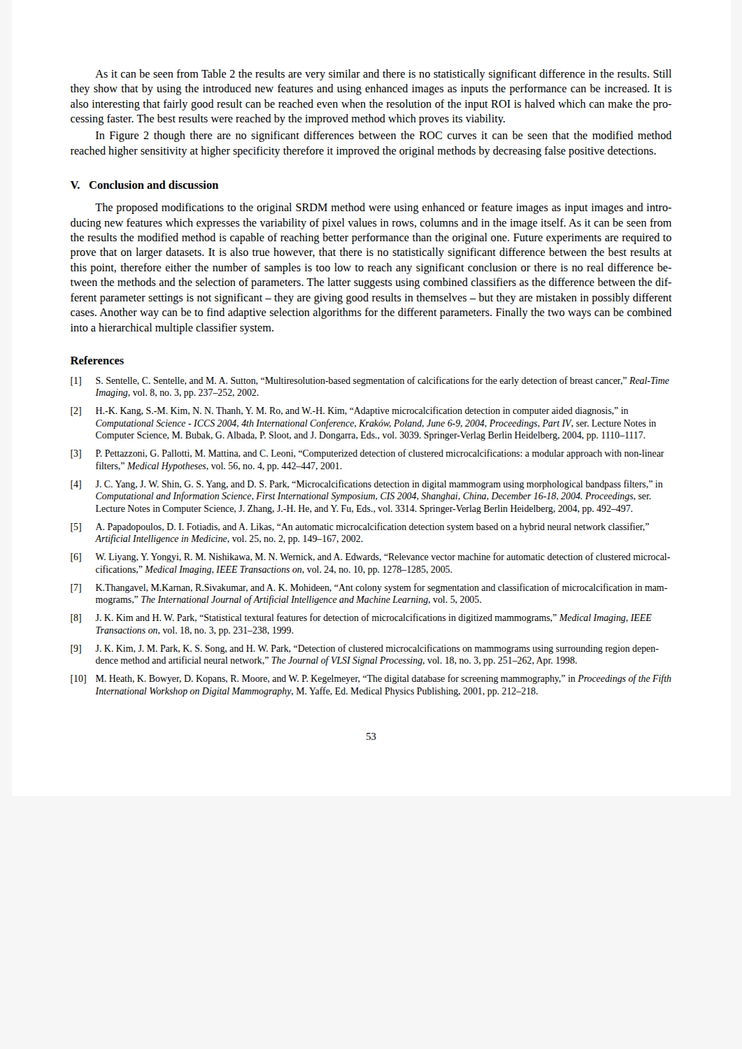As it can be seen from Table 2 the results are very similar and there is no statistically significant difference in the results. Still they show that by using the introduced new features and using enhanced images as inputs the performance can be increased. It is also interesting that fairly good result can be reached even when the resolution of the input ROI is halved which can make the processing faster. The best results were reached by the improved method which proves its viability.
In Figure 2 though there are no significant differences between the ROC curves it can be seen that the modified method reached higher sensitivity at higher specificity therefore it improved the original methods by decreasing false positive detections.
V. Conclusion and discussion
The proposed modifications to the original SRDM method were using enhanced or feature images as input images and introducing new features which expresses the variability of pixel values in rows, columns and in the image itself. As it can be seen from the results the modified method is capable of reaching better performance than the original one. Future experiments are required to prove that on larger datasets. It is also true however, that there is no statistically significant difference between the best results at this point, therefore either the number of samples is too low to reach any significant conclusion or there is no real difference between the methods and the selection of parameters. The latter suggests using combined classifiers as the difference between the different parameter settings is not significant – they are giving good results in themselves – but they are mistaken in possibly different cases. Another way can be to find adaptive selection algorithms for the different parameters. Finally the two ways can be combined into a hierarchical multiple classifier system.
References
[1] S. Sentelle, C. Sentelle, and M. A. Sutton, “Multiresolution-based segmentation of calcifications for the early detection of breast cancer,” Real-Time Imaging, vol. 8, no. 3, pp. 237–252, 2002.
[2] H.-K. Kang, S.-M. Kim, N. N. Thanh, Y. M. Ro, and W.-H. Kim, “Adaptive microcalcification detection in computer aided diagnosis,” in Computational Science - ICCS 2004, 4th International Conference, Kraków, Poland, June 6-9, 2004, Proceedings, Part IV, ser. Lecture Notes in Computer Science, M. Bubak, G. Albada, P. Sloot, and J. Dongarra, Eds., vol. 3039. Springer-Verlag Berlin Heidelberg, 2004, pp. 1110–1117.
[3] P. Pettazzoni, G. Pallotti, M. Mattina, and C. Leoni, “Computerized detection of clustered microcalcifications: a modular approach with non-linear filters,” Medical Hypotheses, vol. 56, no. 4, pp. 442–447, 2001.
[4] J. C. Yang, J. W. Shin, G. S. Yang, and D. S. Park, “Microcalcifications detection in digital mammogram using morphological bandpass filters,” in Computational and Information Science, First International Symposium, CIS 2004, Shanghai, China, December 16-18, 2004. Proceedings, ser. Lecture Notes in Computer Science, J. Zhang, J.-H. He, and Y. Fu, Eds., vol. 3314. Springer-Verlag Berlin Heidelberg, 2004, pp. 492–497.
[5] A. Papadopoulos, D. I. Fotiadis, and A. Likas, “An automatic microcalcification detection system based on a hybrid neural network classifier,” Artificial Intelligence in Medicine, vol. 25, no. 2, pp. 149–167, 2002.
[6] W. Liyang, Y. Yongyi, R. M. Nishikawa, M. N. Wernick, and A. Edwards, “Relevance vector machine for automatic detection of clustered microcalcifications,” Medical Imaging, IEEE Transactions on, vol. 24, no. 10, pp. 1278–1285, 2005.
[7] K.Thangavel, M.Karnan, R.Sivakumar, and A. K. Mohideen, “Ant colony system for segmentation and classification of microcalcification in mammograms,” The International Journal of Artificial Intelligence and Machine Learning, vol. 5, 2005.
[8] J. K. Kim and H. W. Park, “Statistical textural features for detection of microcalcifications in digitized mammograms,” Medical Imaging, IEEE Transactions on, vol. 18, no. 3, pp. 231–238, 1999.
[9] J. K. Kim, J. M. Park, K. S. Song, and H. W. Park, “Detection of clustered microcalcifications on mammograms using surrounding region dependence method and artificial neural network,” The Journal of VLSI Signal Processing, vol. 18, no. 3, pp. 251–262, Apr. 1998.
[10] M. Heath, K. Bowyer, D. Kopans, R. Moore, and W. P. Kegelmeyer, “The digital database for screening mammography,” in Proceedings of the Fifth International Workshop on Digital Mammography, M. Yaffe, Ed. Medical Physics Publishing, 2001, pp. 212–218.
53